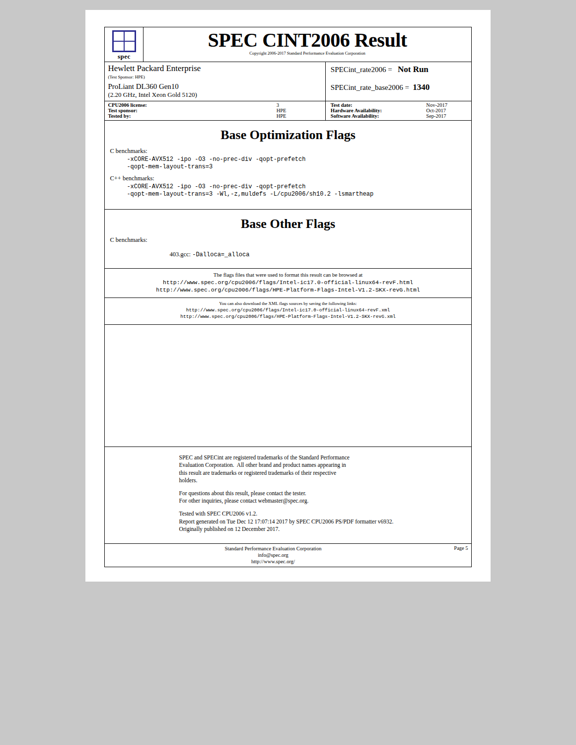spec
SPEC CINT2006 Result
Copyright 2006-2017 Standard Performance Evaluation Corporation
Hewlett Packard Enterprise
(Test Sponsor: HPE)
ProLiant DL360 Gen10
(2.20 GHz, Intel Xeon Gold 5120)
SPECint_rate2006 = Not Run
SPECint_rate_base2006 = 1340
| CPU2006 license: | 3 |
| Test sponsor: | HPE |
| Tested by: | HPE |
| Test date: | Nov-2017 |
| Hardware Availability: | Oct-2017 |
| Software Availability: | Sep-2017 |
Base Optimization Flags
C benchmarks:
-xCORE-AVX512 -ipo -O3 -no-prec-div -qopt-prefetch
-qopt-mem-layout-trans=3
C++ benchmarks:
-xCORE-AVX512 -ipo -O3 -no-prec-div -qopt-prefetch
-qopt-mem-layout-trans=3 -Wl,-z,muldefs -L/cpu2006/sh10.2 -lsmartheap
Base Other Flags
C benchmarks:
403.gcc: -Dalloca=_alloca
The flags files that were used to format this result can be browsed at
http://www.spec.org/cpu2006/flags/Intel-ic17.0-official-linux64-revF.html
http://www.spec.org/cpu2006/flags/HPE-Platform-Flags-Intel-V1.2-SKX-revG.html
You can also download the XML flags sources by saving the following links:
http://www.spec.org/cpu2006/flags/Intel-ic17.0-official-linux64-revF.xml
http://www.spec.org/cpu2006/flags/HPE-Platform-Flags-Intel-V1.2-SKX-revG.xml
SPEC and SPECint are registered trademarks of the Standard Performance
Evaluation Corporation. All other brand and product names appearing in
this result are trademarks or registered trademarks of their respective
holders.
For questions about this result, please contact the tester.
For other inquiries, please contact webmaster@spec.org.
Tested with SPEC CPU2006 v1.2.
Report generated on Tue Dec 12 17:07:14 2017 by SPEC CPU2006 PS/PDF formatter v6932.
Originally published on 12 December 2017.
Standard Performance Evaluation Corporation
info@spec.org
http://www.spec.org/
Page 5